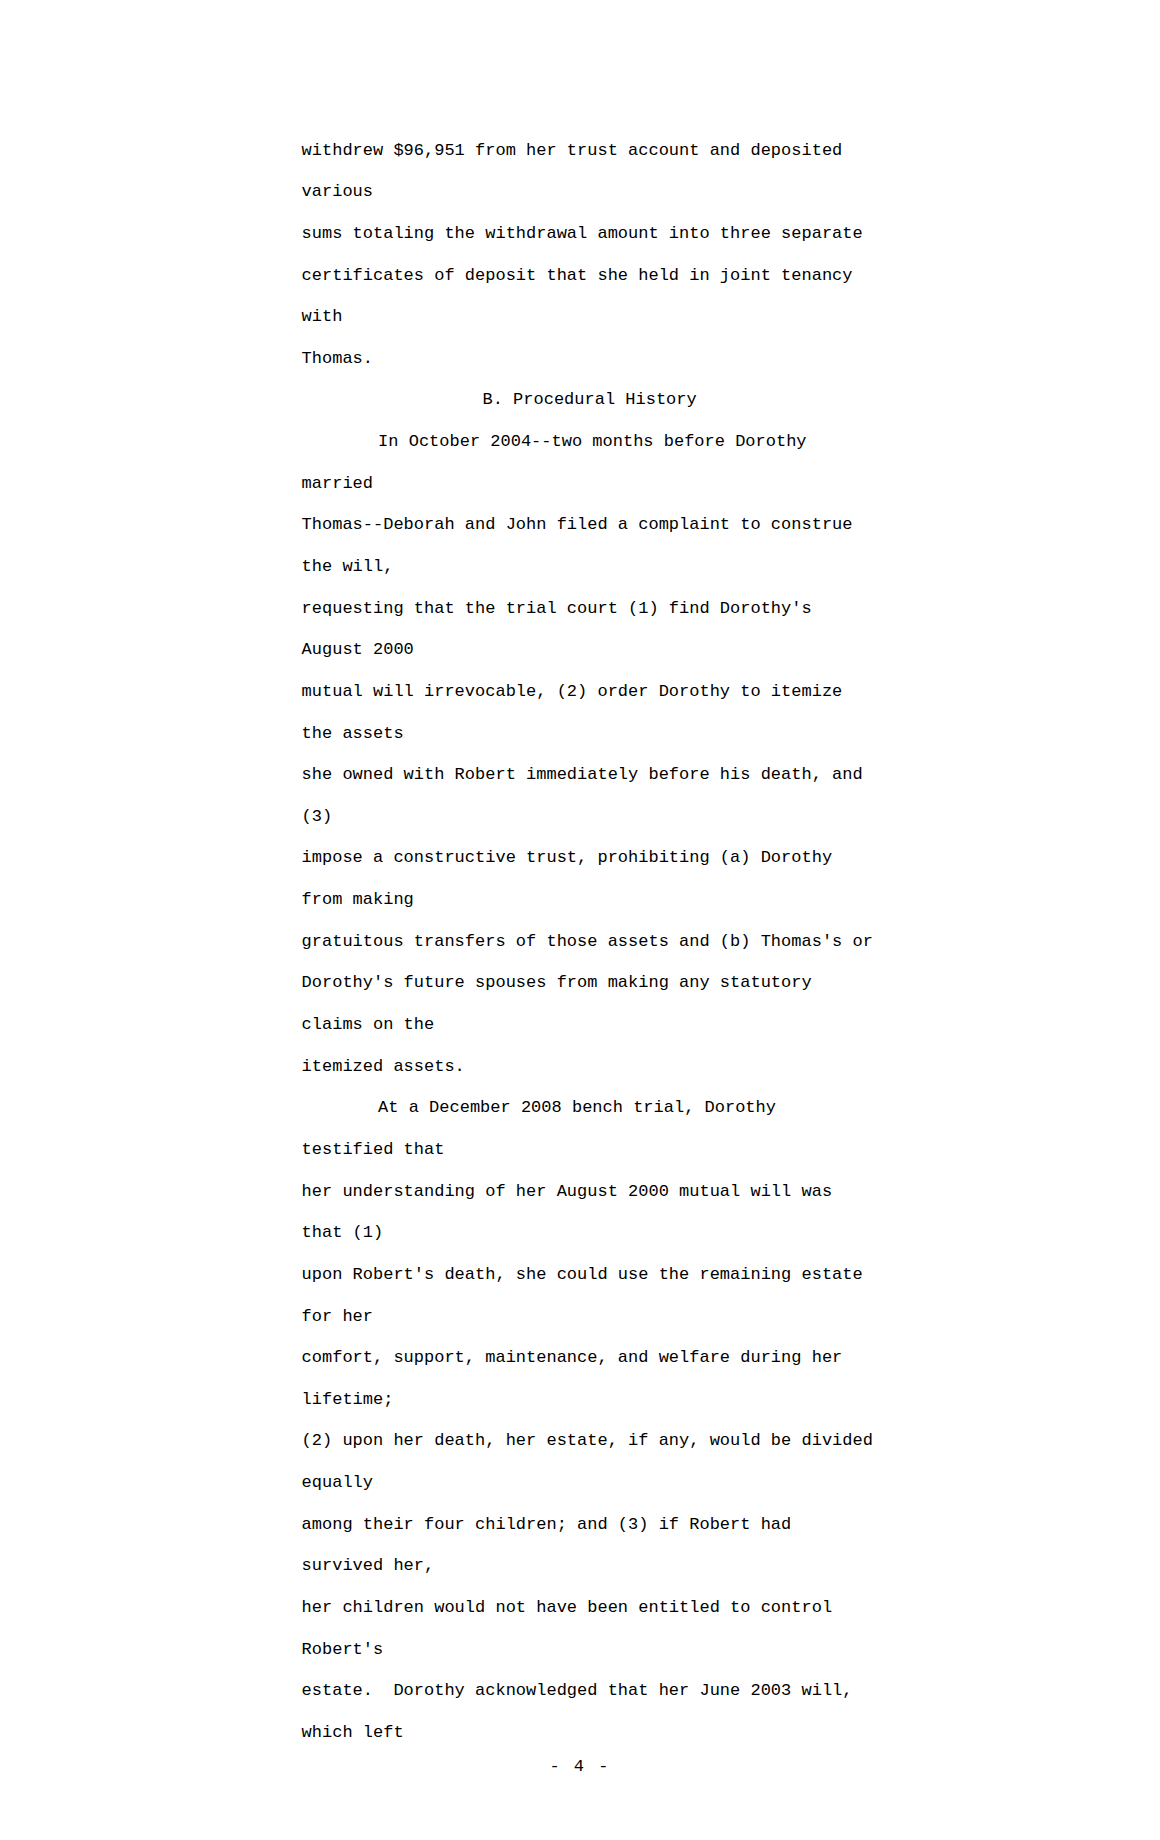withdrew $96,951 from her trust account and deposited various
sums totaling the withdrawal amount into three separate
certificates of deposit that she held in joint tenancy with
Thomas.
B. Procedural History
In October 2004--two months before Dorothy married
Thomas--Deborah and John filed a complaint to construe the will,
requesting that the trial court (1) find Dorothy's August 2000
mutual will irrevocable, (2) order Dorothy to itemize the assets
she owned with Robert immediately before his death, and (3)
impose a constructive trust, prohibiting (a) Dorothy from making
gratuitous transfers of those assets and (b) Thomas's or
Dorothy's future spouses from making any statutory claims on the
itemized assets.
At a December 2008 bench trial, Dorothy testified that
her understanding of her August 2000 mutual will was that (1)
upon Robert's death, she could use the remaining estate for her
comfort, support, maintenance, and welfare during her lifetime;
(2) upon her death, her estate, if any, would be divided equally
among their four children; and (3) if Robert had survived her,
her children would not have been entitled to control Robert's
estate. Dorothy acknowledged that her June 2003 will, which left
- 4 -